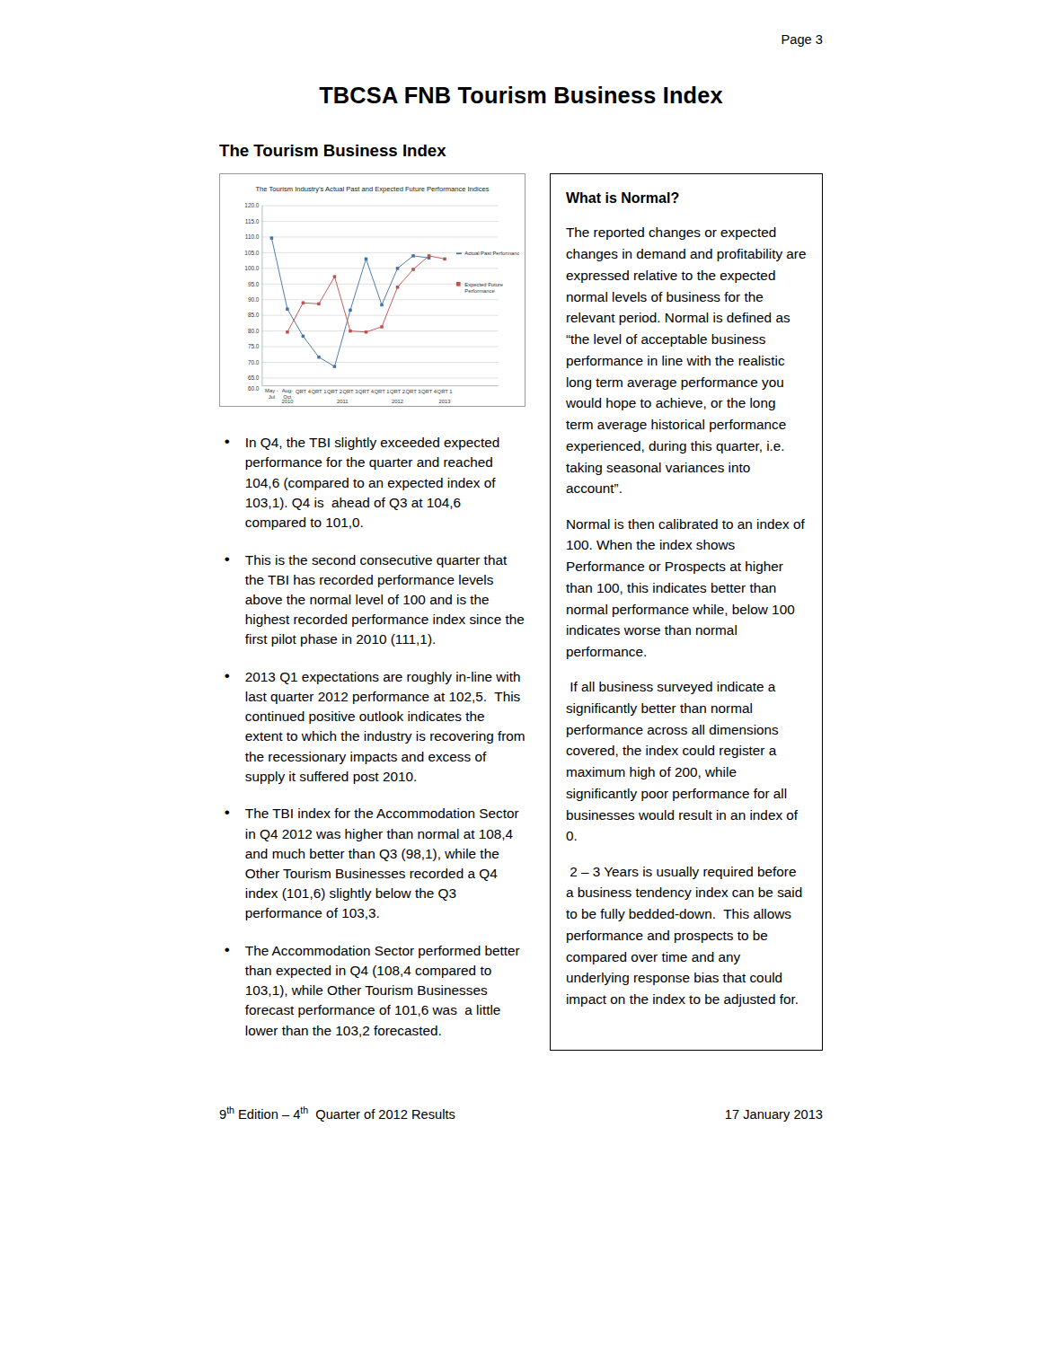Page 3
TBCSA FNB Tourism Business Index
The Tourism Business Index
In Q4, the TBI slightly exceeded expected performance for the quarter and reached 104,6 (compared to an expected index of 103,1). Q4 is ahead of Q3 at 104,6 compared to 101,0.
This is the second consecutive quarter that the TBI has recorded performance levels above the normal level of 100 and is the highest recorded performance index since the first pilot phase in 2010 (111,1).
2013 Q1 expectations are roughly in-line with last quarter 2012 performance at 102,5. This continued positive outlook indicates the extent to which the industry is recovering from the recessionary impacts and excess of supply it suffered post 2010.
The TBI index for the Accommodation Sector in Q4 2012 was higher than normal at 108,4 and much better than Q3 (98,1), while the Other Tourism Businesses recorded a Q4 index (101,6) slightly below the Q3 performance of 103,3.
The Accommodation Sector performed better than expected in Q4 (108,4 compared to 103,1), while Other Tourism Businesses forecast performance of 101,6 was a little lower than the 103,2 forecasted.
What is Normal?
The reported changes or expected changes in demand and profitability are expressed relative to the expected normal levels of business for the relevant period. Normal is defined as “the level of acceptable business performance in line with the realistic long term average performance you would hope to achieve, or the long term average historical performance experienced, during this quarter, i.e. taking seasonal variances into account”.
Normal is then calibrated to an index of 100. When the index shows Performance or Prospects at higher than 100, this indicates better than normal performance while, below 100 indicates worse than normal performance.
If all business surveyed indicate a significantly better than normal performance across all dimensions covered, the index could register a maximum high of 200, while significantly poor performance for all businesses would result in an index of 0.
2 – 3 Years is usually required before a business tendency index can be said to be fully bedded-down. This allows performance and prospects to be compared over time and any underlying response bias that could impact on the index to be adjusted for.
9th Edition – 4th Quarter of 2012 Results
17 January 2013